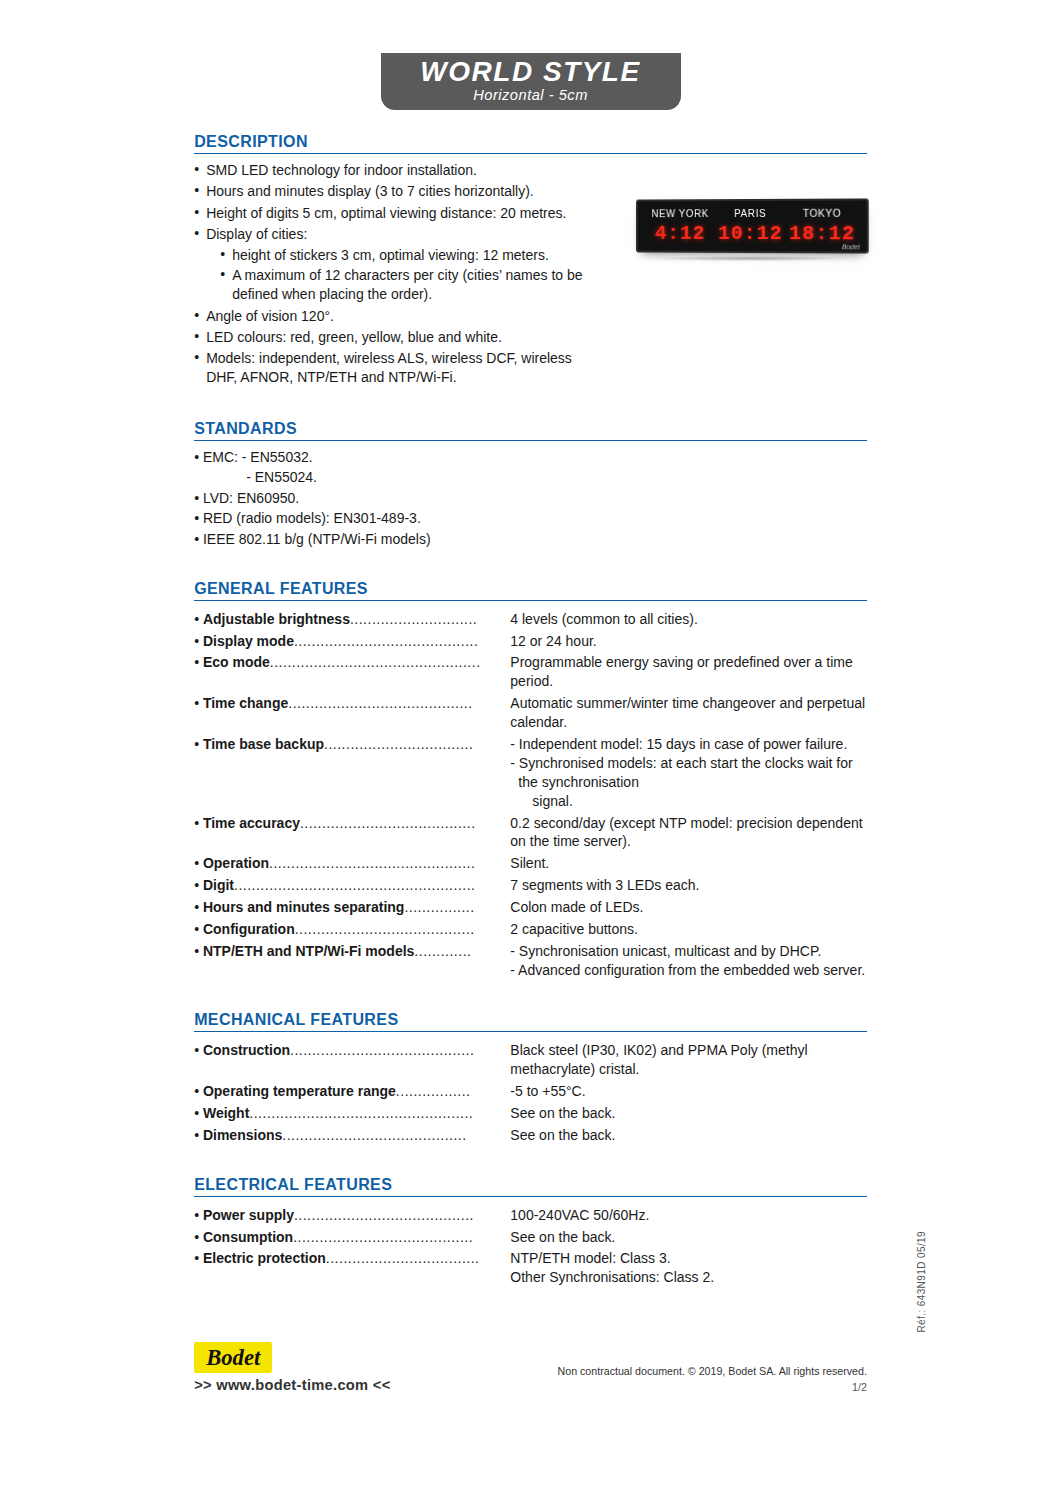WORLD STYLE
Horizontal - 5cm
Description
SMD LED technology for indoor installation.
Hours and minutes display (3 to 7 cities horizontally).
Height of digits 5 cm, optimal viewing distance: 20 metres.
Display of cities:
height of stickers 3 cm, optimal viewing: 12 meters.
A maximum of 12 characters per city (cities’ names to be defined when placing the order).
Angle of vision 120°.
LED colours: red, green, yellow, blue and white.
Models: independent, wireless ALS, wireless DCF, wireless DHF, AFNOR, NTP/ETH and NTP/Wi-Fi.
NEW YORK PARIS TOKYO
4:1210:1218:12
Bodet
Standards
• EMC: - EN55032.
- EN55024.
• LVD: EN60950.
• RED (radio models): EN301-489-3.
• IEEE 802.11 b/g (NTP/Wi-Fi models)
General features
| • Adjustable brightness ............................. | 4 levels (common to all cities). |
| • Display mode .......................................... | 12 or 24 hour. |
| • Eco mode ................................................ | Programmable energy saving or predefined over a time period. |
| • Time change .......................................... | Automatic summer/winter time changeover and perpetual calendar. |
| • Time base backup .................................. | - Independent model: 15 days in case of power failure. - Synchronised models: at each start the clocks wait for the synchronisation signal. |
| • Time accuracy ........................................ | 0.2 second/day (except NTP model: precision dependent on the time server). |
| • Operation ............................................... | Silent. |
| • Digit ....................................................... | 7 segments with 3 LEDs each. |
| • Hours and minutes separating ................ | Colon made of LEDs. |
| • Configuration ......................................... | 2 capacitive buttons. |
| • NTP/ETH and NTP/Wi-Fi models ............. | - Synchronisation unicast, multicast and by DHCP. - Advanced configuration from the embedded web server. |
Mechanical features
| • Construction .......................................... | Black steel (IP30, IK02) and PPMA Poly (methyl methacrylate) cristal. |
| • Operating temperature range ................. | -5 to +55°C. |
| • Weight ................................................... | See on the back. |
| • Dimensions .......................................... | See on the back. |
Electrical features
| • Power supply ......................................... | 100-240VAC 50/60Hz. |
| • Consumption ......................................... | See on the back. |
| • Electric protection ................................... | NTP/ETH model: Class 3. Other Synchronisations: Class 2. |
Réf.: 643N91D 05/19
Bodet
>> www.bodet-time.com <<
Non contractual document. © 2019, Bodet SA. All rights reserved.
1/2